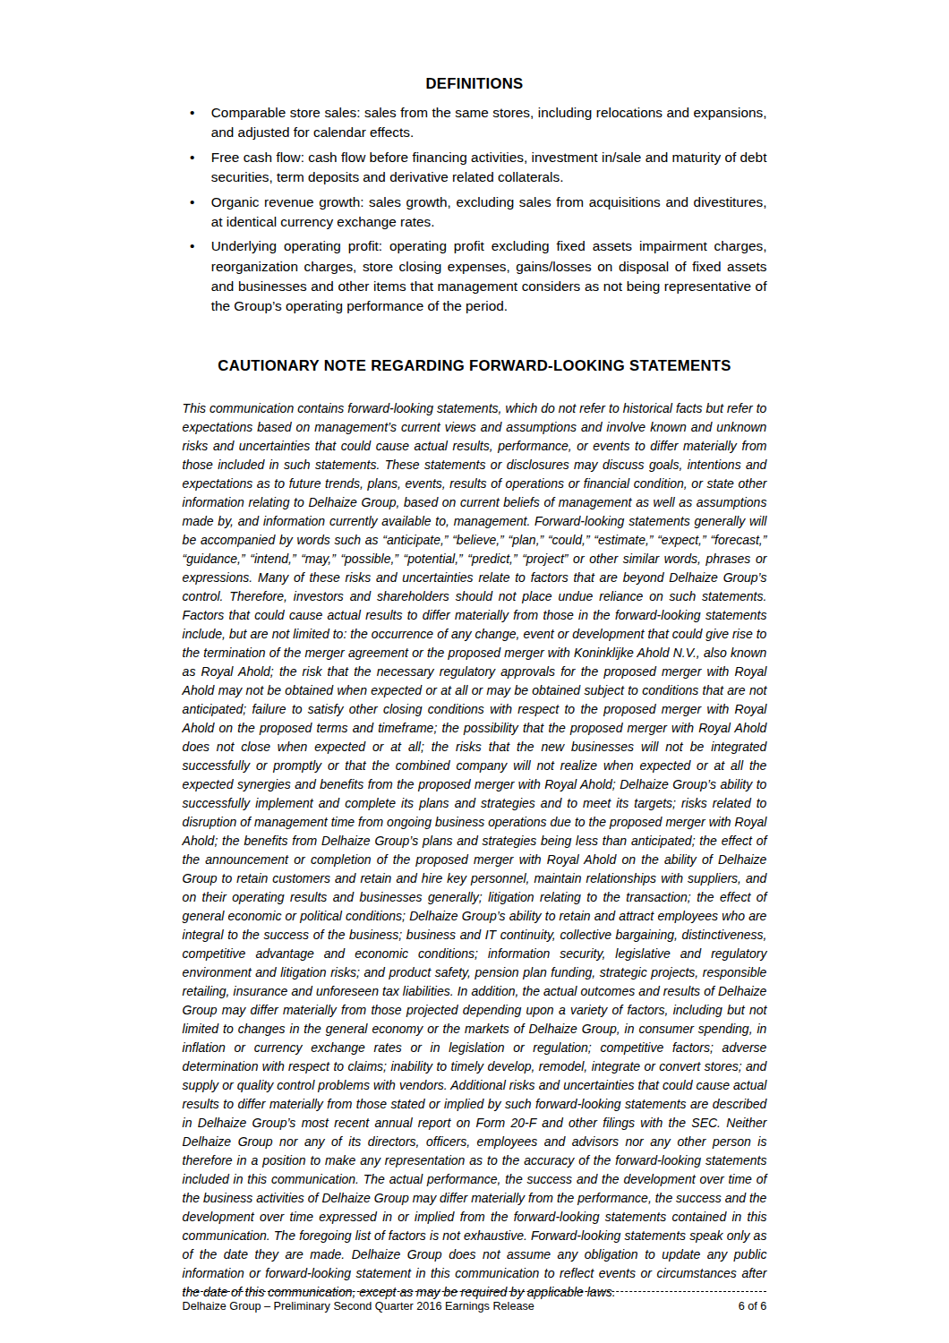DEFINITIONS
Comparable store sales: sales from the same stores, including relocations and expansions, and adjusted for calendar effects.
Free cash flow: cash flow before financing activities, investment in/sale and maturity of debt securities, term deposits and derivative related collaterals.
Organic revenue growth: sales growth, excluding sales from acquisitions and divestitures, at identical currency exchange rates.
Underlying operating profit: operating profit excluding fixed assets impairment charges, reorganization charges, store closing expenses, gains/losses on disposal of fixed assets and businesses and other items that management considers as not being representative of the Group’s operating performance of the period.
CAUTIONARY NOTE REGARDING FORWARD-LOOKING STATEMENTS
This communication contains forward-looking statements, which do not refer to historical facts but refer to expectations based on management’s current views and assumptions and involve known and unknown risks and uncertainties that could cause actual results, performance, or events to differ materially from those included in such statements. These statements or disclosures may discuss goals, intentions and expectations as to future trends, plans, events, results of operations or financial condition, or state other information relating to Delhaize Group, based on current beliefs of management as well as assumptions made by, and information currently available to, management. Forward-looking statements generally will be accompanied by words such as “anticipate,” “believe,” “plan,” “could,” “estimate,” “expect,” “forecast,” “guidance,” “intend,” “may,” “possible,” “potential,” “predict,” “project” or other similar words, phrases or expressions. Many of these risks and uncertainties relate to factors that are beyond Delhaize Group’s control. Therefore, investors and shareholders should not place undue reliance on such statements. Factors that could cause actual results to differ materially from those in the forward-looking statements include, but are not limited to: the occurrence of any change, event or development that could give rise to the termination of the merger agreement or the proposed merger with Koninklijke Ahold N.V., also known as Royal Ahold; the risk that the necessary regulatory approvals for the proposed merger with Royal Ahold may not be obtained when expected or at all or may be obtained subject to conditions that are not anticipated; failure to satisfy other closing conditions with respect to the proposed merger with Royal Ahold on the proposed terms and timeframe; the possibility that the proposed merger with Royal Ahold does not close when expected or at all; the risks that the new businesses will not be integrated successfully or promptly or that the combined company will not realize when expected or at all the expected synergies and benefits from the proposed merger with Royal Ahold; Delhaize Group’s ability to successfully implement and complete its plans and strategies and to meet its targets; risks related to disruption of management time from ongoing business operations due to the proposed merger with Royal Ahold; the benefits from Delhaize Group’s plans and strategies being less than anticipated; the effect of the announcement or completion of the proposed merger with Royal Ahold on the ability of Delhaize Group to retain customers and retain and hire key personnel, maintain relationships with suppliers, and on their operating results and businesses generally; litigation relating to the transaction; the effect of general economic or political conditions; Delhaize Group’s ability to retain and attract employees who are integral to the success of the business; business and IT continuity, collective bargaining, distinctiveness, competitive advantage and economic conditions; information security, legislative and regulatory environment and litigation risks; and product safety, pension plan funding, strategic projects, responsible retailing, insurance and unforeseen tax liabilities. In addition, the actual outcomes and results of Delhaize Group may differ materially from those projected depending upon a variety of factors, including but not limited to changes in the general economy or the markets of Delhaize Group, in consumer spending, in inflation or currency exchange rates or in legislation or regulation; competitive factors; adverse determination with respect to claims; inability to timely develop, remodel, integrate or convert stores; and supply or quality control problems with vendors. Additional risks and uncertainties that could cause actual results to differ materially from those stated or implied by such forward-looking statements are described in Delhaize Group’s most recent annual report on Form 20-F and other filings with the SEC. Neither Delhaize Group nor any of its directors, officers, employees and advisors nor any other person is therefore in a position to make any representation as to the accuracy of the forward-looking statements included in this communication. The actual performance, the success and the development over time of the business activities of Delhaize Group may differ materially from the performance, the success and the development over time expressed in or implied from the forward-looking statements contained in this communication. The foregoing list of factors is not exhaustive. Forward-looking statements speak only as of the date they are made. Delhaize Group does not assume any obligation to update any public information or forward-looking statement in this communication to reflect events or circumstances after the date of this communication, except as may be required by applicable laws.
Delhaize Group – Preliminary Second Quarter 2016 Earnings Release 6 of 6